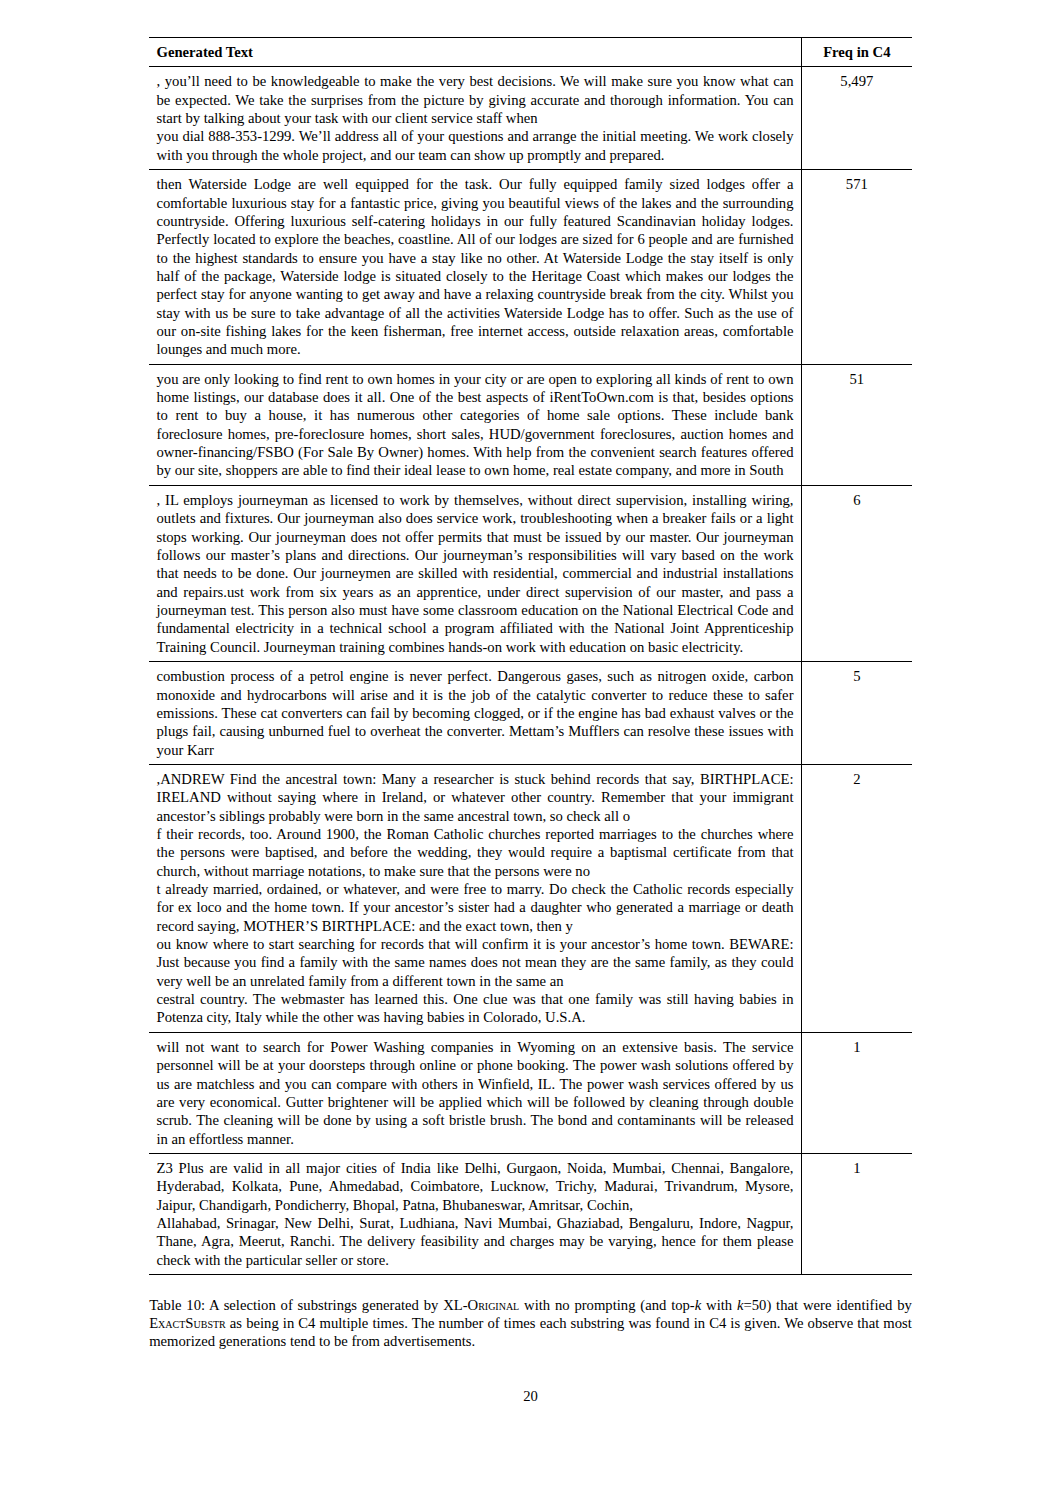| Generated Text | Freq in C4 |
| --- | --- |
| , you’ll need to be knowledgeable to make the very best decisions. We will make sure you know what can be expected. We take the surprises from the picture by giving accurate and thorough information. You can start by talking about your task with our client service staff when you dial 888-353-1299. We’ll address all of your questions and arrange the initial meeting. We work closely with you through the whole project, and our team can show up promptly and prepared. | 5,497 |
| then Waterside Lodge are well equipped for the task. Our fully equipped family sized lodges offer a comfortable luxurious stay for a fantastic price, giving you beautiful views of the lakes and the surrounding countryside. Offering luxurious self-catering holidays in our fully featured Scandinavian holiday lodges. Perfectly located to explore the beaches, coastline. All of our lodges are sized for 6 people and are furnished to the highest standards to ensure you have a stay like no other. At Waterside Lodge the stay itself is only half of the package, Waterside lodge is situated closely to the Heritage Coast which makes our lodges the perfect stay for anyone wanting to get away and have a relaxing countryside break from the city. Whilst you stay with us be sure to take advantage of all the activities Waterside Lodge has to offer. Such as the use of our on-site fishing lakes for the keen fisherman, free internet access, outside relaxation areas, comfortable lounges and much more. | 571 |
| you are only looking to find rent to own homes in your city or are open to exploring all kinds of rent to own home listings, our database does it all. One of the best aspects of iRentToOwn.com is that, besides options to rent to buy a house, it has numerous other categories of home sale options. These include bank foreclosure homes, pre-foreclosure homes, short sales, HUD/government foreclosures, auction homes and owner-financing/FSBO (For Sale By Owner) homes. With help from the convenient search features offered by our site, shoppers are able to find their ideal lease to own home, real estate company, and more in South | 51 |
| , IL employs journeyman as licensed to work by themselves, without direct supervision, installing wiring, outlets and fixtures. Our journeyman also does service work, troubleshooting when a breaker fails or a light stops working. Our journeyman does not offer permits that must be issued by our master. Our journeyman follows our master’s plans and directions. Our journeyman’s responsibilities will vary based on the work that needs to be done. Our journeymen are skilled with residential, commercial and industrial installations and repairs.ust work from six years as an apprentice, under direct supervision of our master, and pass a journeyman test. This person also must have some classroom education on the National Electrical Code and fundamental electricity in a technical school a program affiliated with the National Joint Apprenticeship Training Council. Journeyman training combines hands-on work with education on basic electricity. | 6 |
| combustion process of a petrol engine is never perfect. Dangerous gases, such as nitrogen oxide, carbon monoxide and hydrocarbons will arise and it is the job of the catalytic converter to reduce these to safer emissions. These cat converters can fail by becoming clogged, or if the engine has bad exhaust valves or the plugs fail, causing unburned fuel to overheat the converter. Mettam’s Mufflers can resolve these issues with your Karr | 5 |
| ,ANDREW Find the ancestral town: Many a researcher is stuck behind records that say, BIRTHPLACE: IRELAND without saying where in Ireland, or whatever other country. Remember that your immigrant ancestor’s siblings probably were born in the same ancestral town, so check all o f their records, too. Around 1900, the Roman Catholic churches reported marriages to the churches where the persons were baptised, and before the wedding, they would require a baptismal certificate from that church, without marriage notations, to make sure that the persons were no t already married, ordained, or whatever, and were free to marry. Do check the Catholic records especially for ex loco and the home town. If your ancestor’s sister had a daughter who generated a marriage or death record saying, MOTHER’S BIRTHPLACE: and the exact town, then y ou know where to start searching for records that will confirm it is your ancestor’s home town. BEWARE: Just because you find a family with the same names does not mean they are the same family, as they could very well be an unrelated family from a different town in the same an cestral country. The webmaster has learned this. One clue was that one family was still having babies in Potenza city, Italy while the other was having babies in Colorado, U.S.A. | 2 |
| will not want to search for Power Washing companies in Wyoming on an extensive basis. The service personnel will be at your doorsteps through online or phone booking. The power wash solutions offered by us are matchless and you can compare with others in Winfield, IL. The power wash services offered by us are very economical. Gutter brightener will be applied which will be followed by cleaning through double scrub. The cleaning will be done by using a soft bristle brush. The bond and contaminants will be released in an effortless manner. | 1 |
| Z3 Plus are valid in all major cities of India like Delhi, Gurgaon, Noida, Mumbai, Chennai, Bangalore, Hyderabad, Kolkata, Pune, Ahmedabad, Coimbatore, Lucknow, Trichy, Madurai, Trivandrum, Mysore, Jaipur, Chandigarh, Pondicherry, Bhopal, Patna, Bhubaneswar, Amritsar, Cochin, Allahabad, Srinagar, New Delhi, Surat, Ludhiana, Navi Mumbai, Ghaziabad, Bengaluru, Indore, Nagpur, Thane, Agra, Meerut, Ranchi. The delivery feasibility and charges may be varying, hence for them please check with the particular seller or store. | 1 |
Table 10: A selection of substrings generated by XL-Original with no prompting (and top-k with k=50) that were identified by ExactSubstr as being in C4 multiple times. The number of times each substring was found in C4 is given. We observe that most memorized generations tend to be from advertisements.
20